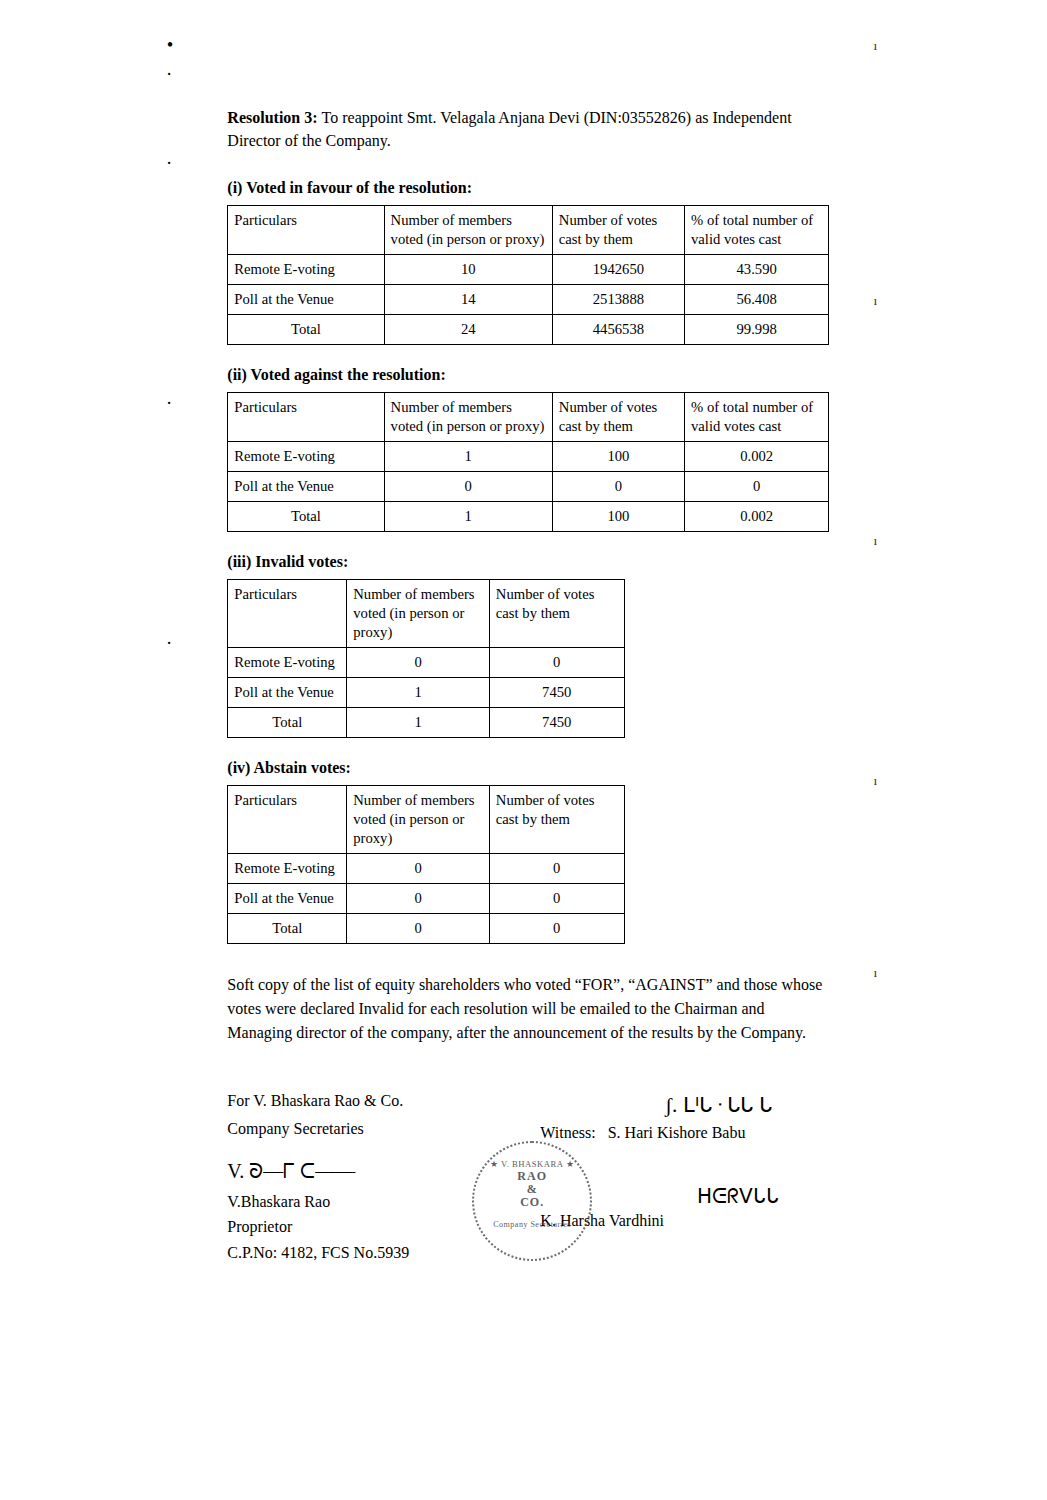• . . . . ı ı ı ı ı
Resolution 3: To reappoint Smt. Velagala Anjana Devi (DIN:03552826) as Independent Director of the Company.
(i) Voted in favour of the resolution:
| Particulars | Number of members voted (in person or proxy) | Number of votes cast by them | % of total number of valid votes cast |
| --- | --- | --- | --- |
| Remote E-voting | 10 | 1942650 | 43.590 |
| Poll at the Venue | 14 | 2513888 | 56.408 |
| Total | 24 | 4456538 | 99.998 |
(ii) Voted against the resolution:
| Particulars | Number of members voted (in person or proxy) | Number of votes cast by them | % of total number of valid votes cast |
| --- | --- | --- | --- |
| Remote E-voting | 1 | 100 | 0.002 |
| Poll at the Venue | 0 | 0 | 0 |
| Total | 1 | 100 | 0.002 |
(iii) Invalid votes:
| Particulars | Number of members voted (in person or proxy) | Number of votes cast by them |
| --- | --- | --- |
| Remote E-voting | 0 | 0 |
| Poll at the Venue | 1 | 7450 |
| Total | 1 | 7450 |
(iv) Abstain votes:
| Particulars | Number of members voted (in person or proxy) | Number of votes cast by them |
| --- | --- | --- |
| Remote E-voting | 0 | 0 |
| Poll at the Venue | 0 | 0 |
| Total | 0 | 0 |
Soft copy of the list of equity shareholders who voted “FOR”, “AGAINST” and those whose votes were declared Invalid for each resolution will be emailed to the Chairman and Managing director of the company, after the announcement of the results by the Company.
For V. Bhaskara Rao & Co.
Company Secretaries
V. ᘐ—ᒥ ᑕ——
V.Bhaskara Rao
Proprietor
C.P.No: 4182, FCS No.5939
ʃ. ᒪᑊᒐ ᐧ ᒐᒐ ᒐ Witness: S. Hari Kishore Babu
ᕼᕮᖇᐯᒐᒐ K. Harsha Vardhini
★ V. BHASKARA ★
RAO
&
CO.
Company Secretaries